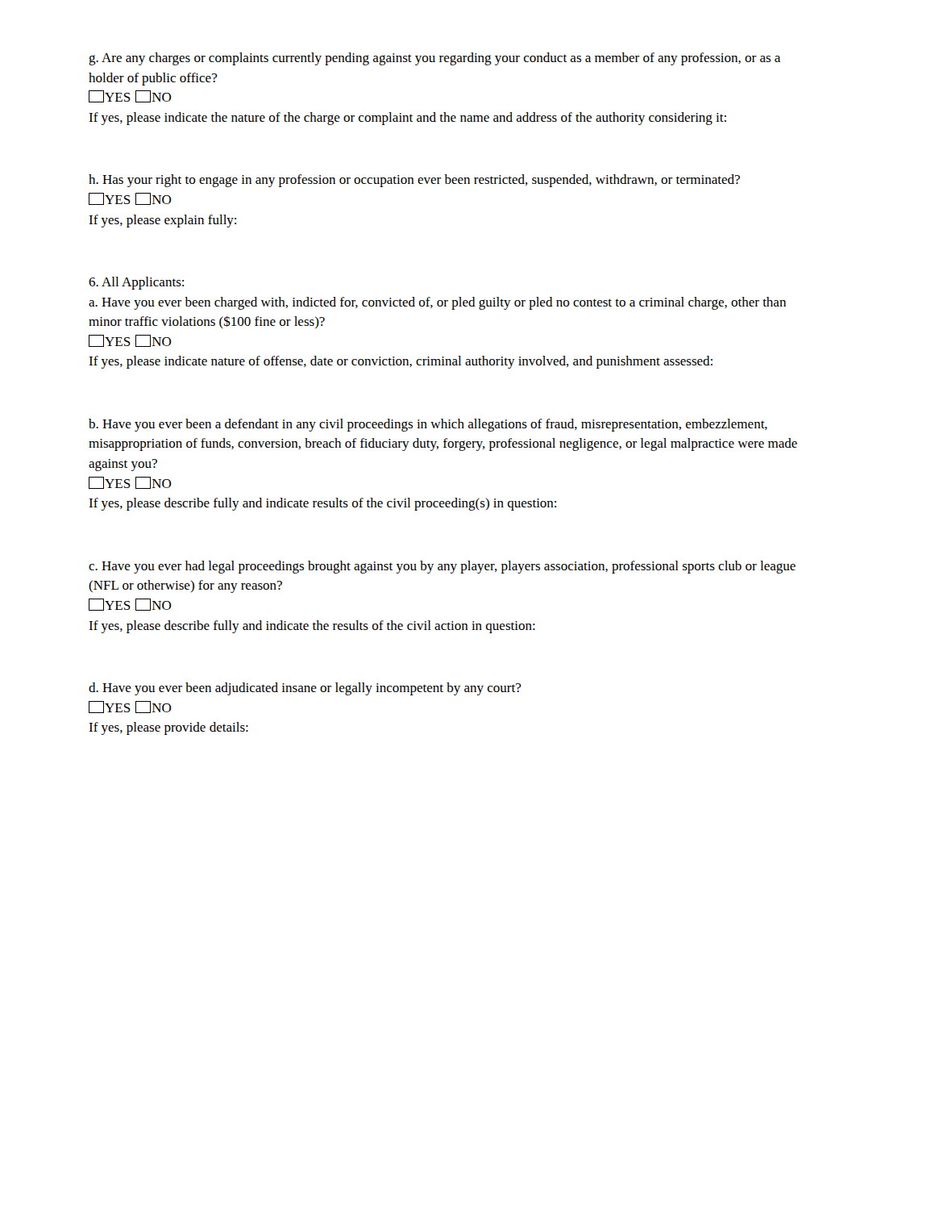g. Are any charges or complaints currently pending against you regarding your conduct as a member of any profession, or as a holder of public office?
YES NO
If yes, please indicate the nature of the charge or complaint and the name and address of the authority considering it:
h. Has your right to engage in any profession or occupation ever been restricted, suspended, withdrawn, or terminated?
YES NO
If yes, please explain fully:
6. All Applicants:
a. Have you ever been charged with, indicted for, convicted of, or pled guilty or pled no contest to a criminal charge, other than minor traffic violations ($100 fine or less)?
YES NO
If yes, please indicate nature of offense, date or conviction, criminal authority involved, and punishment assessed:
b. Have you ever been a defendant in any civil proceedings in which allegations of fraud, misrepresentation, embezzlement, misappropriation of funds, conversion, breach of fiduciary duty, forgery, professional negligence, or legal malpractice were made against you?
YES NO
If yes, please describe fully and indicate results of the civil proceeding(s) in question:
c. Have you ever had legal proceedings brought against you by any player, players association, professional sports club or league (NFL or otherwise) for any reason?
YES NO
If yes, please describe fully and indicate the results of the civil action in question:
d. Have you ever been adjudicated insane or legally incompetent by any court?
YES NO
If yes, please provide details: